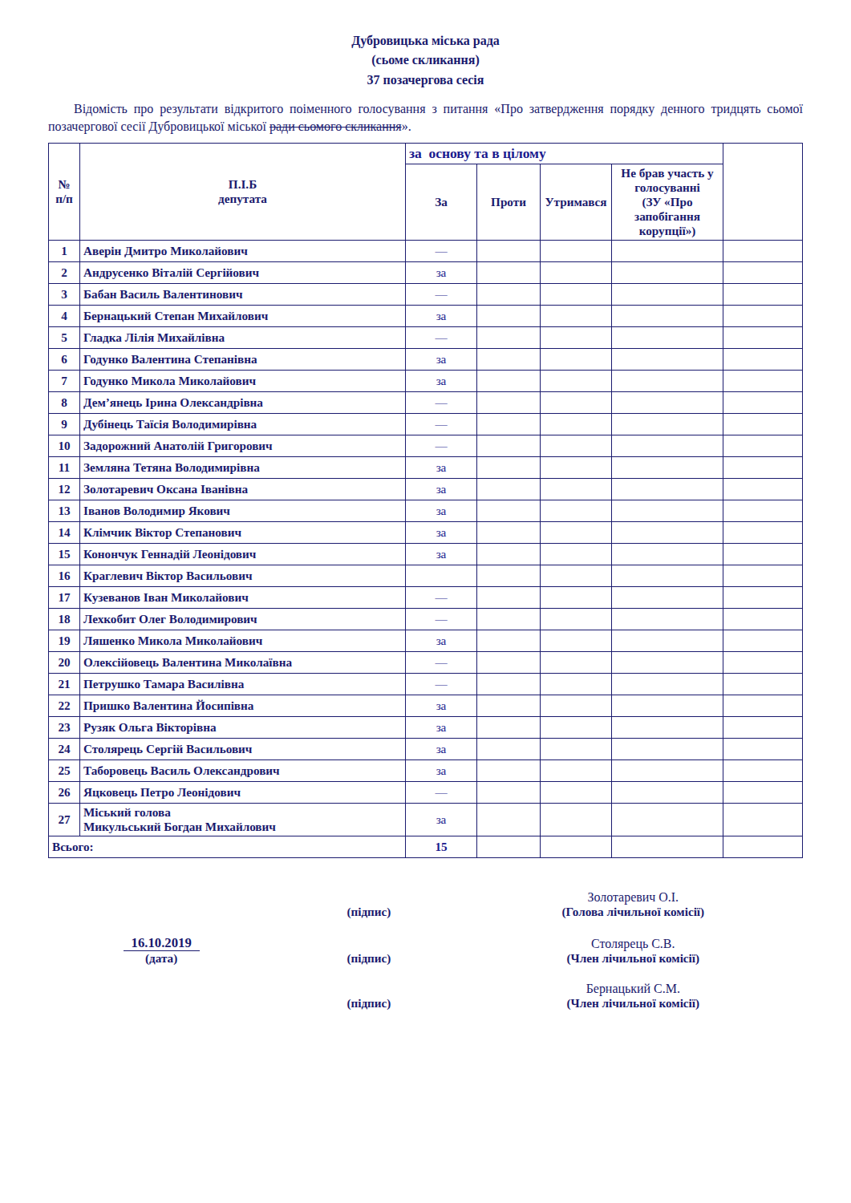Дубровицька міська рада
(сьоме скликання)
37 позачергова сесія
Відомість про результати відкритого поіменного голосування з питання «Про затвердження порядку денного тридцять сьомої позачергової сесії Дубровицької міської ради сьомого скликання».
| № п/п | П.І.Б депутата | за основу та в цілому | |
| --- | --- | --- | --- |
| За | Проти | Утримався | Не брав участь у голосуванні (ЗУ «Про запобігання корупції») |
| 1 | Аверін Дмитро Миколайович | — | | | | |
| 2 | Андрусенко Віталій Сергійович | за | | | | |
| 3 | Бабан Василь Валентинович | — | | | | |
| 4 | Бернацький Степан Михайлович | за | | | | |
| 5 | Гладка Лілія Михайлівна | — | | | | |
| 6 | Годунко Валентина Степанівна | за | | | | |
| 7 | Годунко Микола Миколайович | за | | | | |
| 8 | Дем’янець Ірина Олександрівна | — | | | | |
| 9 | Дубінець Таїсія Володимирівна | — | | | | |
| 10 | Задорожний Анатолій Григорович | — | | | | |
| 11 | Земляна Тетяна Володимирівна | за | | | | |
| 12 | Золотаревич Оксана Іванівна | за | | | | |
| 13 | Іванов Володимир Якович | за | | | | |
| 14 | Клімчик Віктор Степанович | за | | | | |
| 15 | Конончук Геннадій Леонідович | за | | | | |
| 16 | Краглевич Віктор Васильович | | | | | |
| 17 | Кузеванов Іван Миколайович | — | | | | |
| 18 | Лехкобит Олег Володимирович | — | | | | |
| 19 | Ляшенко Микола Миколайович | за | | | | |
| 20 | Олексійовець Валентина Миколаївна | — | | | | |
| 21 | Петрушко Тамара Василівна | — | | | | |
| 22 | Пришко Валентина Йосипівна | за | | | | |
| 23 | Рузяк Ольга Вікторівна | за | | | | |
| 24 | Столярець Сергій Васильович | за | | | | |
| 25 | Таборовець Василь Олександрович | за | | | | |
| 26 | Яцковець Петро Леонідович | — | | | | |
| 27 | Міський голова Микульський Богдан Михайлович | за | | | | |
| Всього: | 15 | | | | |
| | (підпис) | Золотаревич О.І. (Голова лічильної комісії) |
| 16.10.2019 (дата) | (підпис) | Столярець С.В. (Член лічильної комісії) |
| | (підпис) | Бернацький С.М. (Член лічильної комісії) |